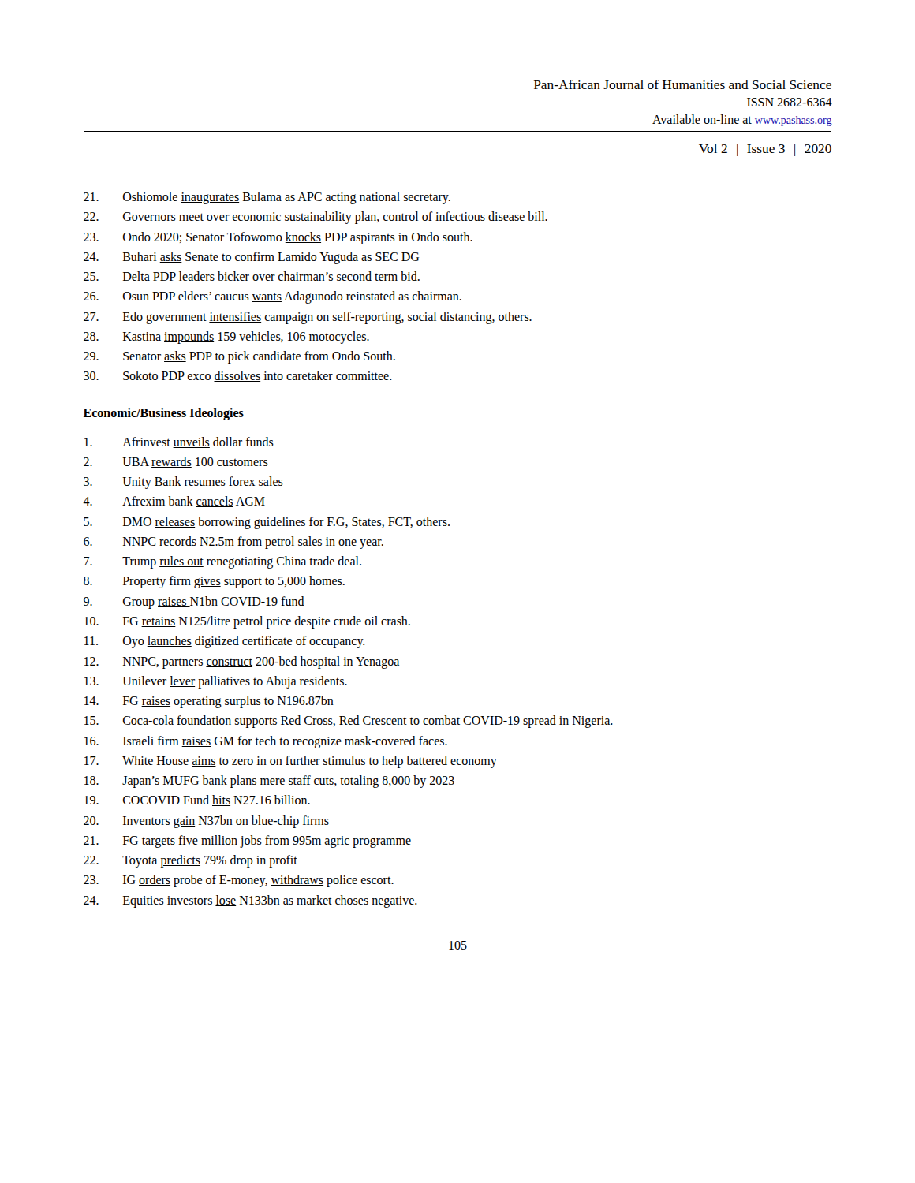Pan-African Journal of Humanities and Social Science
ISSN 2682-6364
Available on-line at www.pashass.org
Vol 2 | Issue 3 | 2020
21. Oshiomole inaugurates Bulama as APC acting national secretary.
22. Governors meet over economic sustainability plan, control of infectious disease bill.
23. Ondo 2020; Senator Tofowomo knocks PDP aspirants in Ondo south.
24. Buhari asks Senate to confirm Lamido Yuguda as SEC DG
25. Delta PDP leaders bicker over chairman’s second term bid.
26. Osun PDP elders’ caucus wants Adagunodo reinstated as chairman.
27. Edo government intensifies campaign on self-reporting, social distancing, others.
28. Kastina impounds 159 vehicles, 106 motocycles.
29. Senator asks PDP to pick candidate from Ondo South.
30. Sokoto PDP exco dissolves into caretaker committee.
Economic/Business Ideologies
1. Afrinvest unveils dollar funds
2. UBA rewards 100 customers
3. Unity Bank resumes forex sales
4. Afrexim bank cancels AGM
5. DMO releases borrowing guidelines for F.G, States, FCT, others.
6. NNPC records N2.5m from petrol sales in one year.
7. Trump rules out renegotiating China trade deal.
8. Property firm gives support to 5,000 homes.
9. Group raises N1bn COVID-19 fund
10. FG retains N125/litre petrol price despite crude oil crash.
11. Oyo launches digitized certificate of occupancy.
12. NNPC, partners construct 200-bed hospital in Yenagoa
13. Unilever lever palliatives to Abuja residents.
14. FG raises operating surplus to N196.87bn
15. Coca-cola foundation supports Red Cross, Red Crescent to combat COVID-19 spread in Nigeria.
16. Israeli firm raises GM for tech to recognize mask-covered faces.
17. White House aims to zero in on further stimulus to help battered economy
18. Japan’s MUFG bank plans mere staff cuts, totaling 8,000 by 2023
19. COCOVID Fund hits N27.16 billion.
20. Inventors gain N37bn on blue-chip firms
21. FG targets five million jobs from 995m agric programme
22. Toyota predicts 79% drop in profit
23. IG orders probe of E-money, withdraws police escort.
24. Equities investors lose N133bn as market choses negative.
105